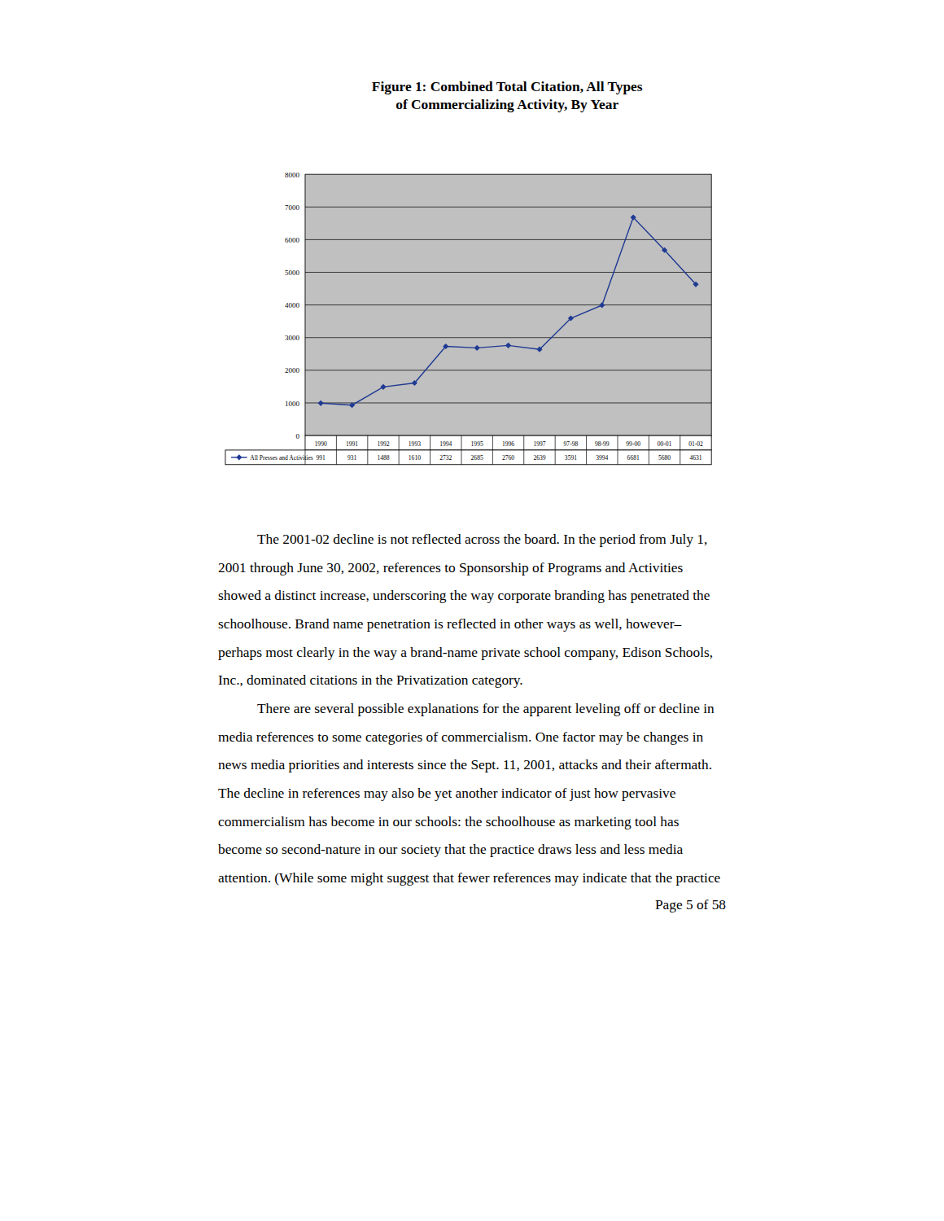Figure 1: Combined Total Citation, All Types
of Commercializing Activity, By Year
8000 7000 6000 5000 4000 3000 2000 1000 0 1990 1991 1992 1993 1994 1995 1996 1997 97-98 98-99 99-00 00-01 01-02 All Presses and Activities 991 931 1488 1610 2732 2685 2760 2639 3591 3994 6681 5680 4631
The 2001-02 decline is not reflected across the board. In the period from July 1, 2001 through June 30, 2002, references to Sponsorship of Programs and Activities showed a distinct increase, underscoring the way corporate branding has penetrated the schoolhouse. Brand name penetration is reflected in other ways as well, however– perhaps most clearly in the way a brand-name private school company, Edison Schools, Inc., dominated citations in the Privatization category.
There are several possible explanations for the apparent leveling off or decline in media references to some categories of commercialism. One factor may be changes in news media priorities and interests since the Sept. 11, 2001, attacks and their aftermath. The decline in references may also be yet another indicator of just how pervasive commercialism has become in our schools: the schoolhouse as marketing tool has become so second-nature in our society that the practice draws less and less media attention. (While some might suggest that fewer references may indicate that the practice
Page 5 of 58